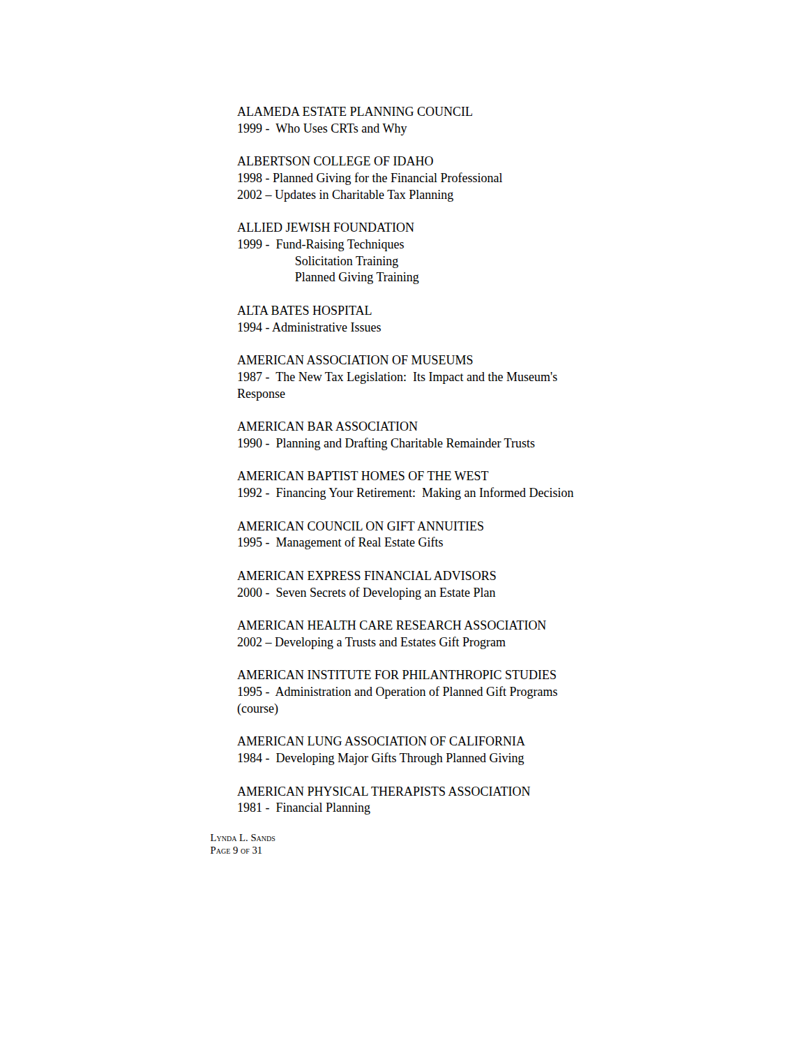Alameda Estate Planning Council
1999 - Who Uses CRTs and Why
Albertson College of Idaho
1998 - Planned Giving for the Financial Professional
2002 – Updates in Charitable Tax Planning
Allied Jewish Foundation
1999 - Fund-Raising Techniques
Solicitation Training
Planned Giving Training
Alta Bates Hospital
1994 - Administrative Issues
American Association of Museums
1987 - The New Tax Legislation: Its Impact and the Museum's Response
American Bar Association
1990 - Planning and Drafting Charitable Remainder Trusts
American Baptist Homes of the West
1992 - Financing Your Retirement: Making an Informed Decision
American Council on Gift Annuities
1995 - Management of Real Estate Gifts
American Express Financial Advisors
2000 - Seven Secrets of Developing an Estate Plan
American Health Care Research Association
2002 – Developing a Trusts and Estates Gift Program
American Institute for Philanthropic Studies
1995 - Administration and Operation of Planned Gift Programs (course)
American Lung Association of California
1984 - Developing Major Gifts Through Planned Giving
American Physical Therapists Association
1981 - Financial Planning
Lynda L. Sands
Page 9 of 31